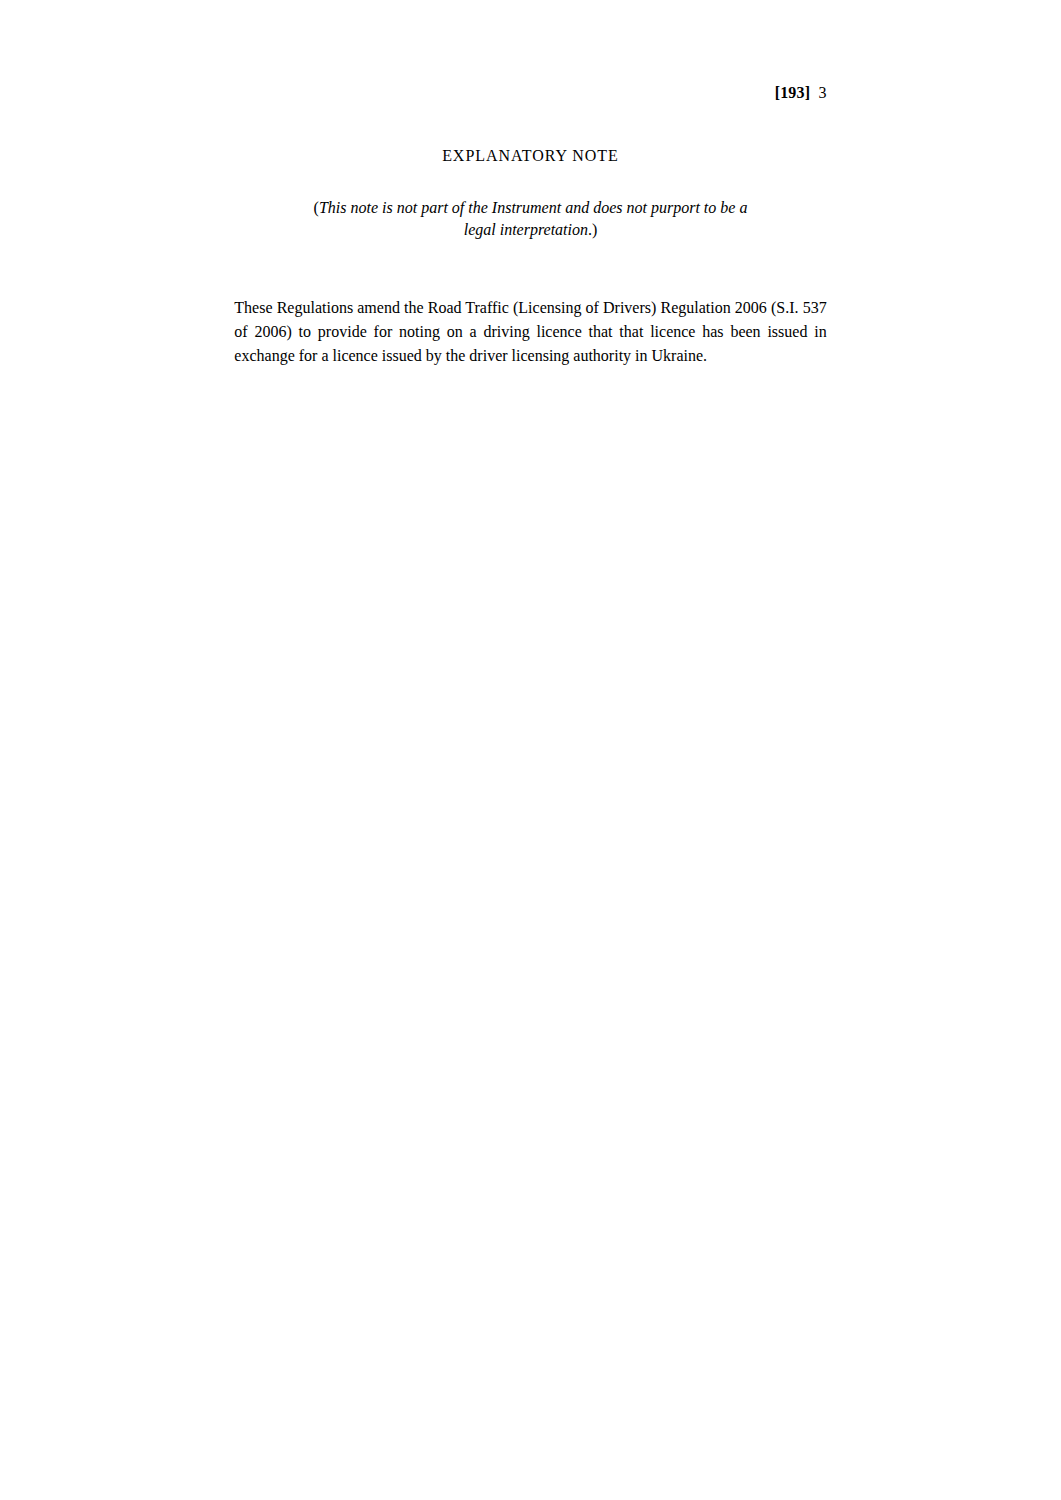[193] 3
EXPLANATORY NOTE
(This note is not part of the Instrument and does not purport to be a legal interpretation.)
These Regulations amend the Road Traffic (Licensing of Drivers) Regulation 2006 (S.I. 537 of 2006) to provide for noting on a driving licence that that licence has been issued in exchange for a licence issued by the driver licensing authority in Ukraine.